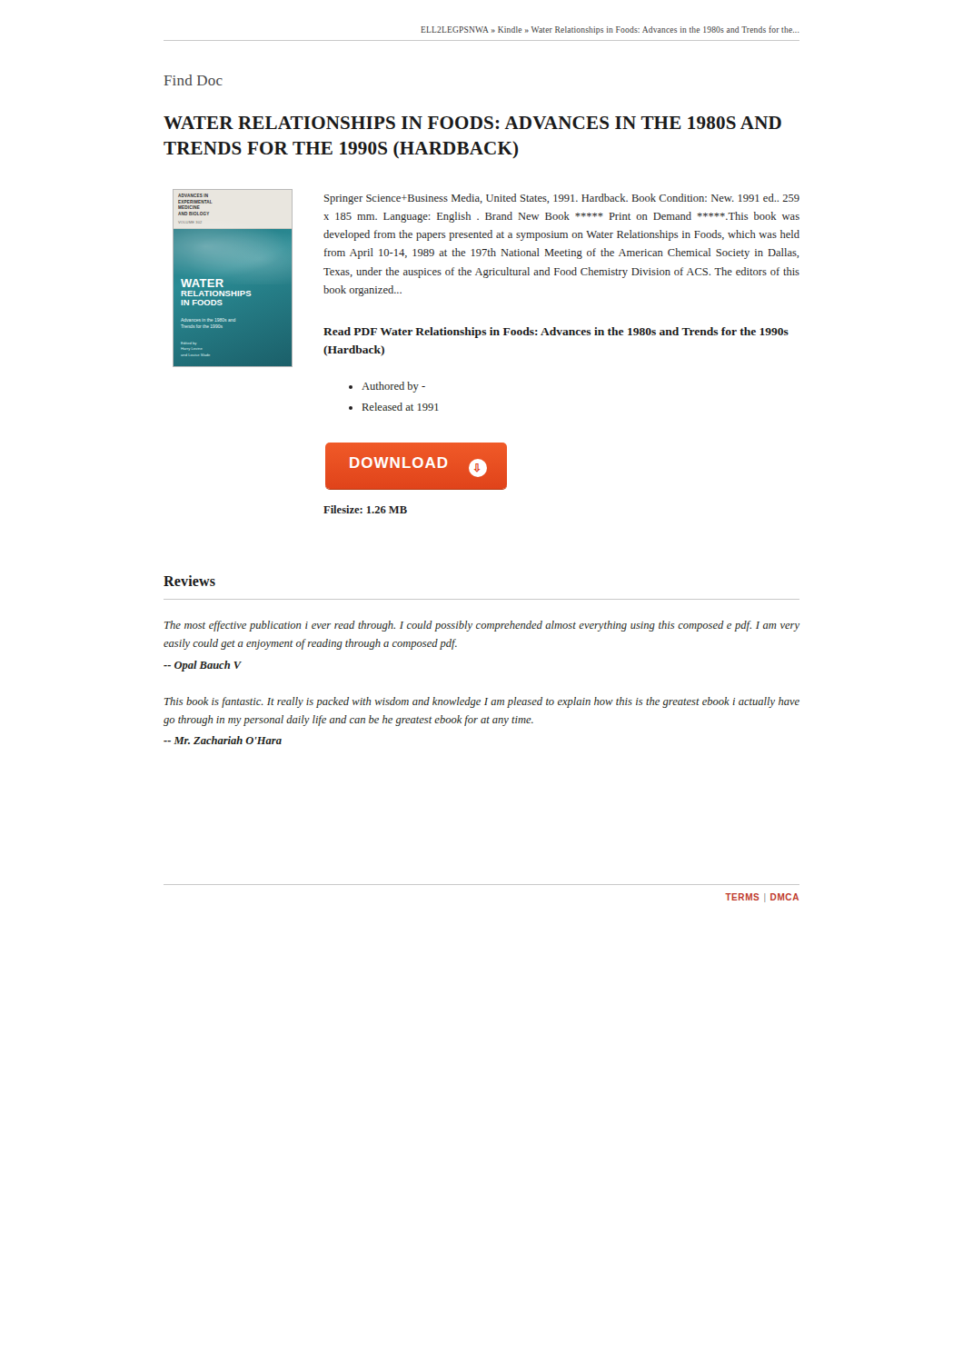ELL2LEGPSNWA » Kindle » Water Relationships in Foods: Advances in the 1980s and Trends for the...
Find Doc
Water Relationships in Foods: Advances in the 1980s and Trends for the 1990s (Hardback)
Advances in Experimental Medicine and Biology
Volume 302
Water
Relationships
in Foods
Advances in the 1980s and
Trends for the 1990s
Edited by
Harry Levine
and Louise Slade
Springer Science+Business Media, United States, 1991. Hardback. Book Condition: New. 1991 ed.. 259 x 185 mm. Language: English . Brand New Book ***** Print on Demand *****.This book was developed from the papers presented at a symposium on Water Relationships in Foods, which was held from April 10-14, 1989 at the 197th National Meeting of the American Chemical Society in Dallas, Texas, under the auspices of the Agricultural and Food Chemistry Division of ACS. The editors of this book organized...
Read PDF Water Relationships in Foods: Advances in the 1980s and Trends for the 1990s (Hardback)
Authored by -
Released at 1991
DOWNLOAD ⇩
Filesize: 1.26 MB
Reviews
The most effective publication i ever read through. I could possibly comprehended almost everything using this composed e pdf. I am very easily could get a enjoyment of reading through a composed pdf.
-- Opal Bauch V
This book is fantastic. It really is packed with wisdom and knowledge I am pleased to explain how this is the greatest ebook i actually have go through in my personal daily life and can be he greatest ebook for at any time.
-- Mr. Zachariah O'Hara
TERMS|DMCA